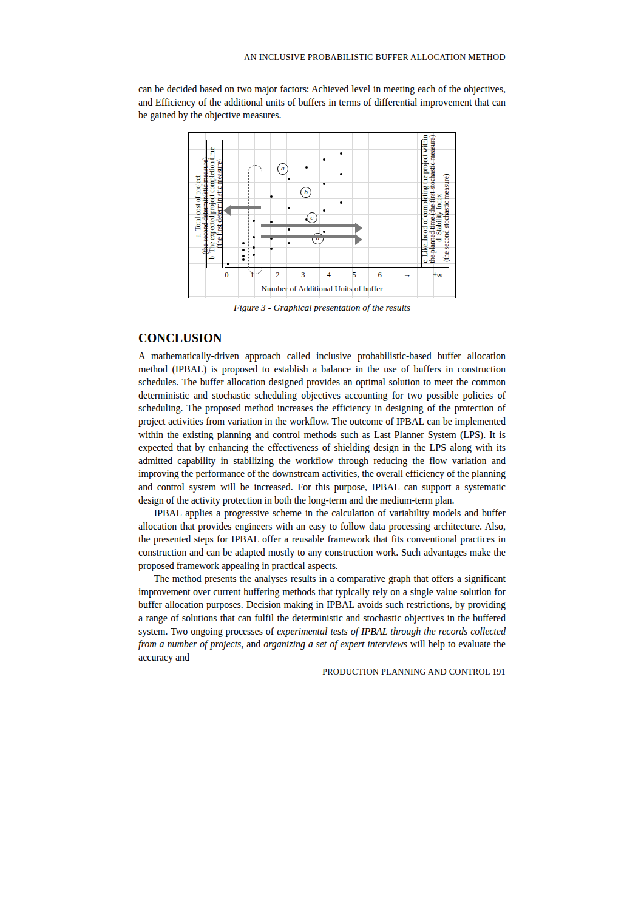AN INCLUSIVE PROBABILISTIC BUFFER ALLOCATION METHOD
can be decided based on two major factors: Achieved level in meeting each of the objectives, and Efficiency of the additional units of buffers in terms of differential improvement that can be gained by the objective measures.
a Total cost of project
(the second deterministic measure)
b The expected project completion time
(the first deterministic measure)
c Likelihood of completing the project within
the planned time (the first stochastic measure)
d Stability Index
(the second stochastic measure)
a
b
c
d
0123456→+∞
Number of Additional Units of buffer
Figure 3 - Graphical presentation of the results
CONCLUSION
A mathematically-driven approach called inclusive probabilistic-based buffer allocation method (IPBAL) is proposed to establish a balance in the use of buffers in construction schedules. The buffer allocation designed provides an optimal solution to meet the common deterministic and stochastic scheduling objectives accounting for two possible policies of scheduling. The proposed method increases the efficiency in designing of the protection of project activities from variation in the workflow. The outcome of IPBAL can be implemented within the existing planning and control methods such as Last Planner System (LPS). It is expected that by enhancing the effectiveness of shielding design in the LPS along with its admitted capability in stabilizing the workflow through reducing the flow variation and improving the performance of the downstream activities, the overall efficiency of the planning and control system will be increased. For this purpose, IPBAL can support a systematic design of the activity protection in both the long-term and the medium-term plan.
IPBAL applies a progressive scheme in the calculation of variability models and buffer allocation that provides engineers with an easy to follow data processing architecture. Also, the presented steps for IPBAL offer a reusable framework that fits conventional practices in construction and can be adapted mostly to any construction work. Such advantages make the proposed framework appealing in practical aspects.
The method presents the analyses results in a comparative graph that offers a significant improvement over current buffering methods that typically rely on a single value solution for buffer allocation purposes. Decision making in IPBAL avoids such restrictions, by providing a range of solutions that can fulfil the deterministic and stochastic objectives in the buffered system. Two ongoing processes of experimental tests of IPBAL through the records collected from a number of projects, and organizing a set of expert interviews will help to evaluate the accuracy and
PRODUCTION PLANNING AND CONTROL 191